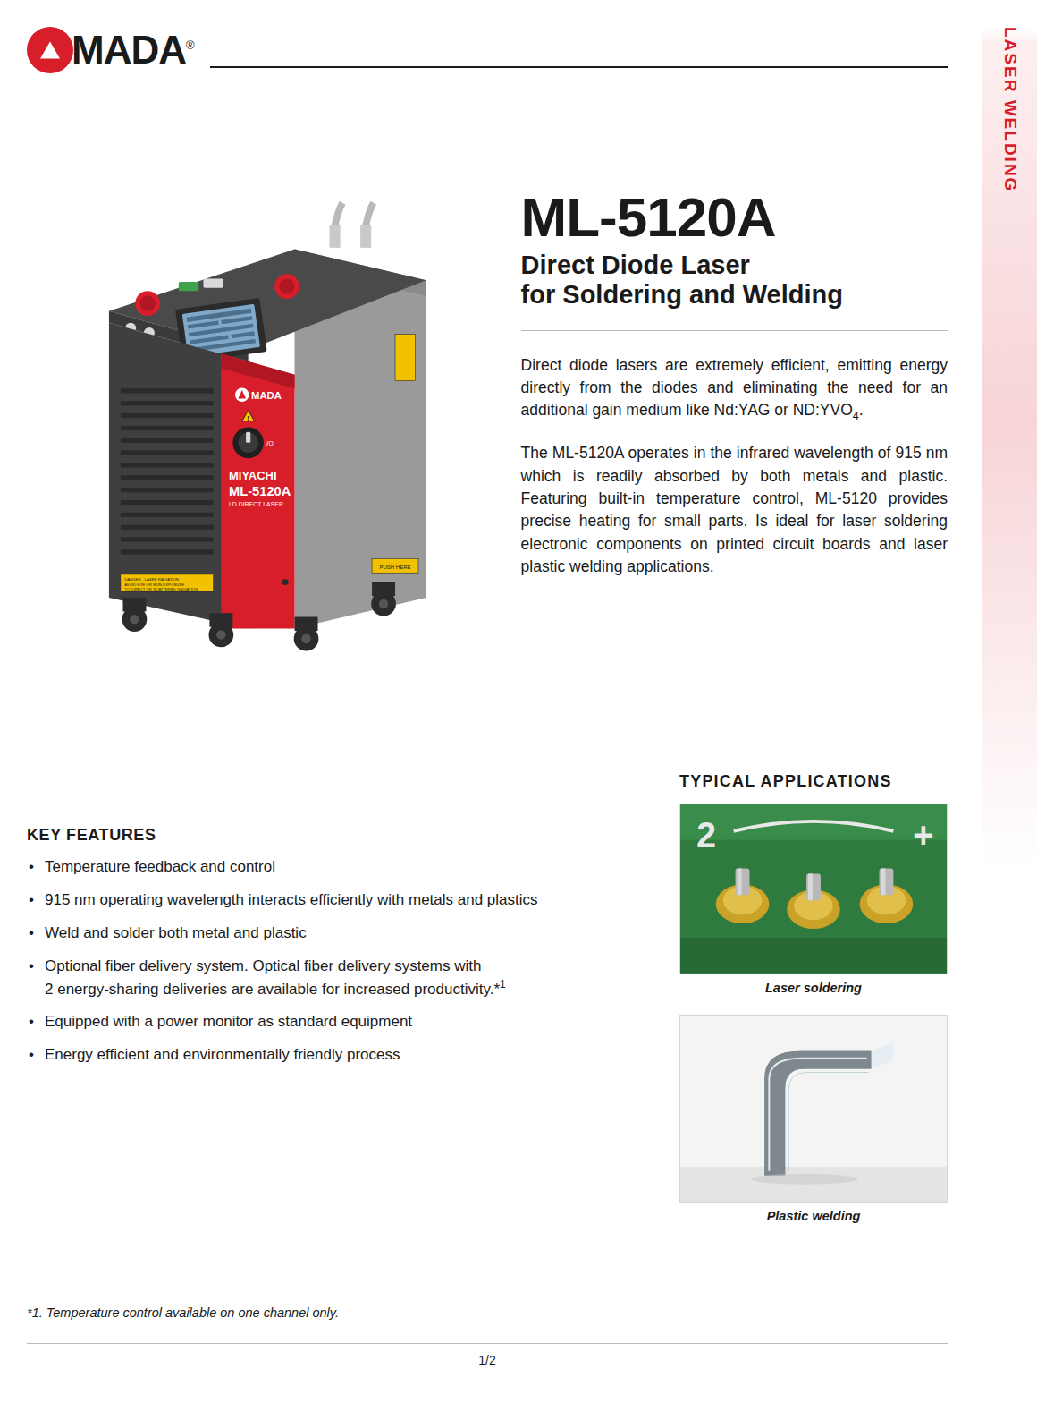LASER WELDING
MADA®
Miyachi ML-5120A LD Direct Laser welding unit MADA ! I/O MIYACHI ML-5120A LD DIRECT LASER PUSH HERE DANGER - LASER RADIATION AVOID EYE OR SKIN EXPOSURE TO DIRECT OR SCATTERED RADIATION
ML-5120A
Direct Diode Laser
for Soldering and Welding
Direct diode lasers are extremely efficient, emitting energy directly from the diodes and eliminating the need for an additional gain medium like Nd:YAG or ND:YVO4.
The ML-5120A operates in the infrared wavelength of 915 nm which is readily absorbed by both metals and plastic. Featuring built-in temperature control, ML-5120 provides precise heating for small parts. Is ideal for laser soldering electronic components on printed circuit boards and laser plastic welding applications.
KEY FEATURES
Temperature feedback and control
915 nm operating wavelength interacts efficiently with metals and plastics
Weld and solder both metal and plastic
Optional fiber delivery system. Optical fiber delivery systems with
2 energy-sharing deliveries are available for increased productivity.*1
Equipped with a power monitor as standard equipment
Energy efficient and environmentally friendly process
TYPICAL APPLICATIONS
Close-up of laser soldered joints on a green printed circuit board 2 +
Laser soldering
Clear plastic sheet welded to a black plastic sheet, bent into a curve
Plastic welding
*1. Temperature control available on one channel only.
1/2